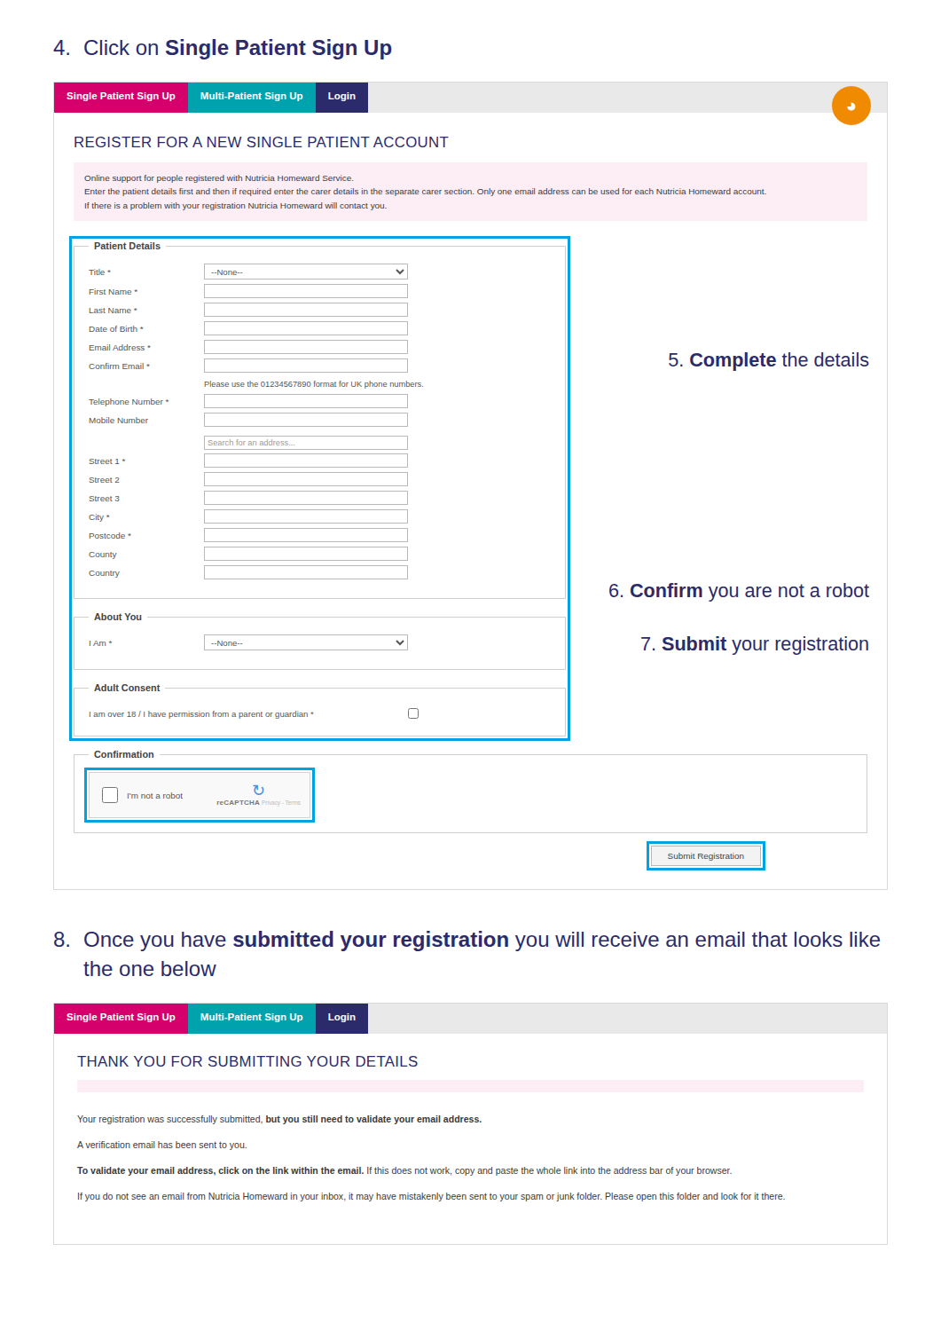4. Click on Single Patient Sign Up
Single Patient Sign Up
Multi-Patient Sign Up
Login
◕
REGISTER FOR A NEW SINGLE PATIENT ACCOUNT
Online support for people registered with Nutricia Homeward Service.
Enter the patient details first and then if required enter the carer details in the separate carer section. Only one email address can be used for each Nutricia Homeward account.
If there is a problem with your registration Nutricia Homeward will contact you.
Patient Details
Title * --None--
First Name *
Last Name *
Date of Birth *
Email Address *
Confirm Email *
Please use the 01234567890 format for UK phone numbers.
Telephone Number *
Mobile Number
Street 1 *
Street 2
Street 3
City *
Postcode *
County
Country
About You
I Am * --None--
Adult Consent
I am over 18 / I have permission from a parent or guardian *
Confirmation
I'm not a robot
↻ reCAPTCHA Privacy - Terms
Submit Registration
5. Complete the details
6. Confirm you are not a robot
7. Submit your registration
8. Once you have submitted your registration you will receive an email that looks like the one below
Single Patient Sign Up
Multi-Patient Sign Up
Login
THANK YOU FOR SUBMITTING YOUR DETAILS
Your registration was successfully submitted, but you still need to validate your email address.
A verification email has been sent to you.
To validate your email address, click on the link within the email. If this does not work, copy and paste the whole link into the address bar of your browser.
If you do not see an email from Nutricia Homeward in your inbox, it may have mistakenly been sent to your spam or junk folder. Please open this folder and look for it there.